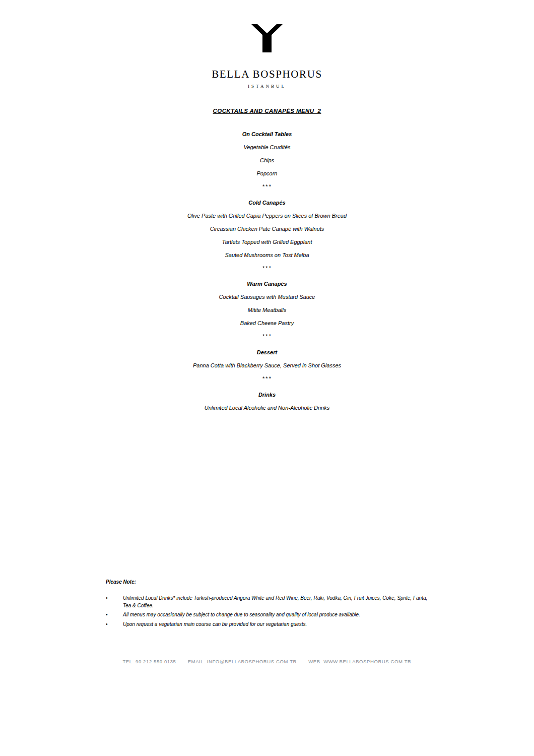BELLA BOSPHORUS
ISTANBUL
COCKTAILS AND CANAPÉS MENU 2
On Cocktail Tables
Vegetable Crudités
Chips
Popcorn
***
Cold Canapés
Olive Paste with Grilled Capia Peppers on Slices of Brown Bread
Circassian Chicken Pate Canapé with Walnuts
Tartlets Topped with Grilled Eggplant
Sauted Mushrooms on Tost Melba
***
Warm Canapés
Cocktail Sausages with Mustard Sauce
Mitite Meatballs
Baked Cheese Pastry
***
Dessert
Panna Cotta with Blackberry Sauce, Served in Shot Glasses
***
Drinks
Unlimited Local Alcoholic and Non-Alcoholic Drinks
Please Note:
Unlimited Local Drinks* include Turkish-produced Angora White and Red Wine, Beer, Raki, Vodka, Gin, Fruit Juices, Coke, Sprite, Fanta, Tea & Coffee.
All menus may occasionally be subject to change due to seasonality and quality of local produce available.
Upon request a vegetarian main course can be provided for our vegetarian guests.
TEL: 90 212 550 0135 EMAIL: INFO@BELLABOSPHORUS.COM.TR WEB: WWW.BELLABOSPHORUS.COM.TR